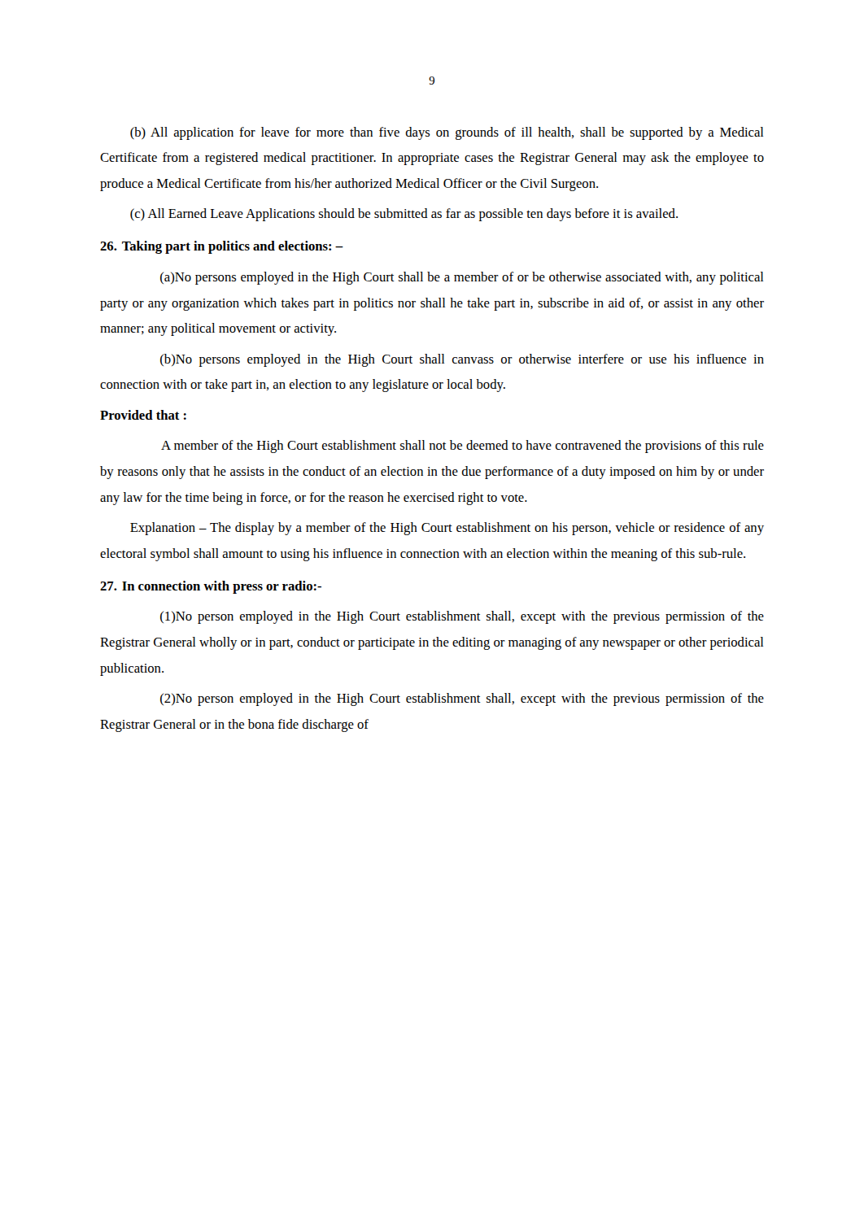9
(b) All application for leave for more than five days on grounds of ill health, shall be supported by a Medical Certificate from a registered medical practitioner. In appropriate cases the Registrar General may ask the employee to produce a Medical Certificate from his/her authorized Medical Officer or the Civil Surgeon.
(c) All Earned Leave Applications should be submitted as far as possible ten days before it is availed.
26. Taking part in politics and elections: –
(a) No persons employed in the High Court shall be a member of or be otherwise associated with, any political party or any organization which takes part in politics nor shall he take part in, subscribe in aid of, or assist in any other manner; any political movement or activity.
(b) No persons employed in the High Court shall canvass or otherwise interfere or use his influence in connection with or take part in, an election to any legislature or local body.
Provided that :
A member of the High Court establishment shall not be deemed to have contravened the provisions of this rule by reasons only that he assists in the conduct of an election in the due performance of a duty imposed on him by or under any law for the time being in force, or for the reason he exercised right to vote.
Explanation – The display by a member of the High Court establishment on his person, vehicle or residence of any electoral symbol shall amount to using his influence in connection with an election within the meaning of this sub-rule.
27. In connection with press or radio:-
(1) No person employed in the High Court establishment shall, except with the previous permission of the Registrar General wholly or in part, conduct or participate in the editing or managing of any newspaper or other periodical publication.
(2) No person employed in the High Court establishment shall, except with the previous permission of the Registrar General or in the bona fide discharge of